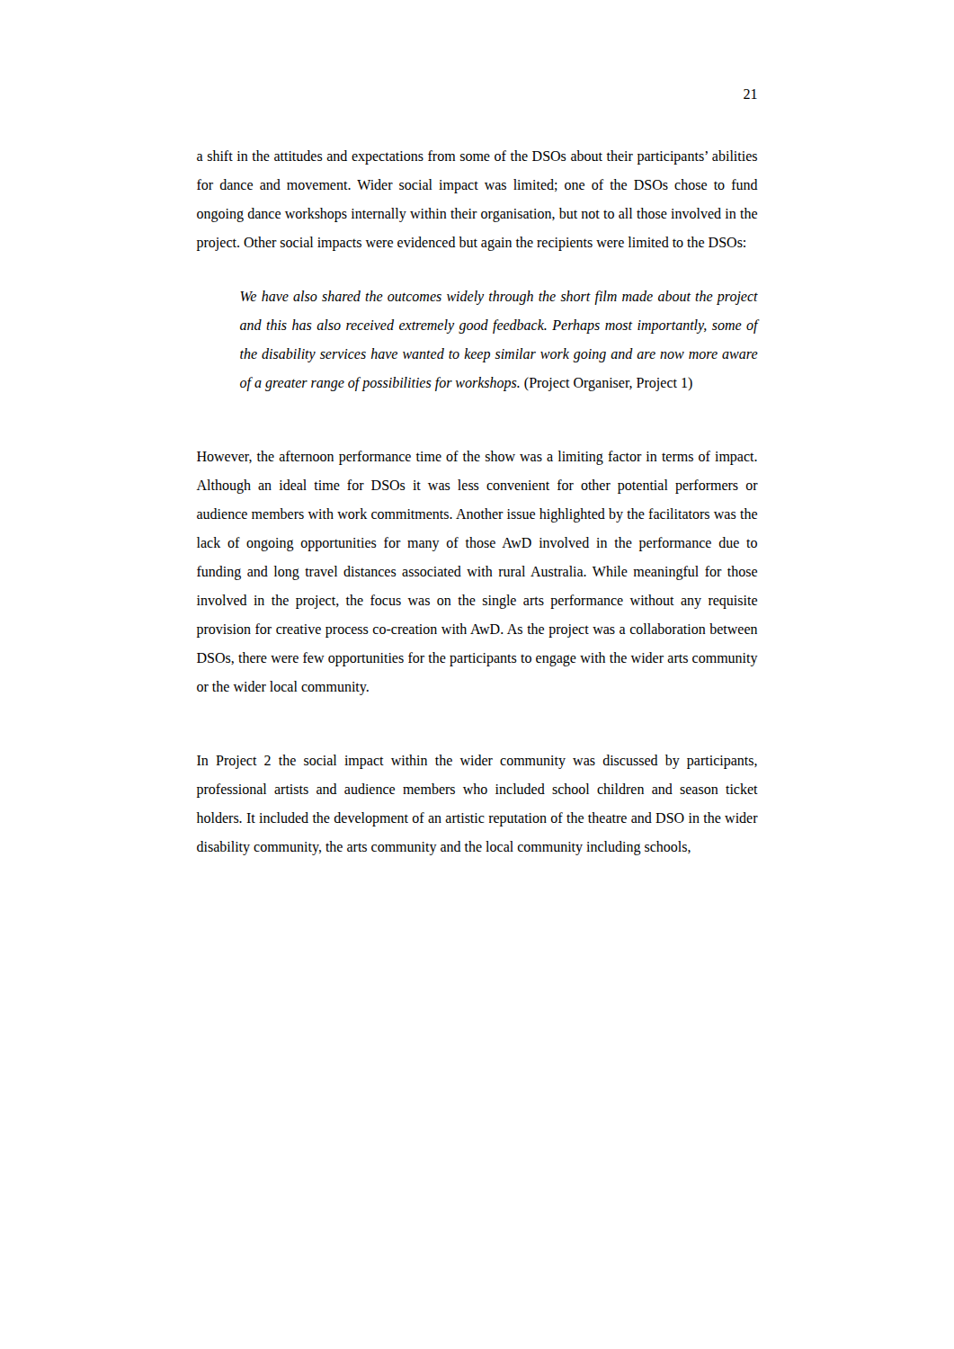21
a shift in the attitudes and expectations from some of the DSOs about their participants’ abilities for dance and movement. Wider social impact was limited; one of the DSOs chose to fund ongoing dance workshops internally within their organisation, but not to all those involved in the project. Other social impacts were evidenced but again the recipients were limited to the DSOs:
We have also shared the outcomes widely through the short film made about the project and this has also received extremely good feedback. Perhaps most importantly, some of the disability services have wanted to keep similar work going and are now more aware of a greater range of possibilities for workshops. (Project Organiser, Project 1)
However, the afternoon performance time of the show was a limiting factor in terms of impact. Although an ideal time for DSOs it was less convenient for other potential performers or audience members with work commitments. Another issue highlighted by the facilitators was the lack of ongoing opportunities for many of those AwD involved in the performance due to funding and long travel distances associated with rural Australia. While meaningful for those involved in the project, the focus was on the single arts performance without any requisite provision for creative process co-creation with AwD. As the project was a collaboration between DSOs, there were few opportunities for the participants to engage with the wider arts community or the wider local community.
In Project 2 the social impact within the wider community was discussed by participants, professional artists and audience members who included school children and season ticket holders. It included the development of an artistic reputation of the theatre and DSO in the wider disability community, the arts community and the local community including schools,